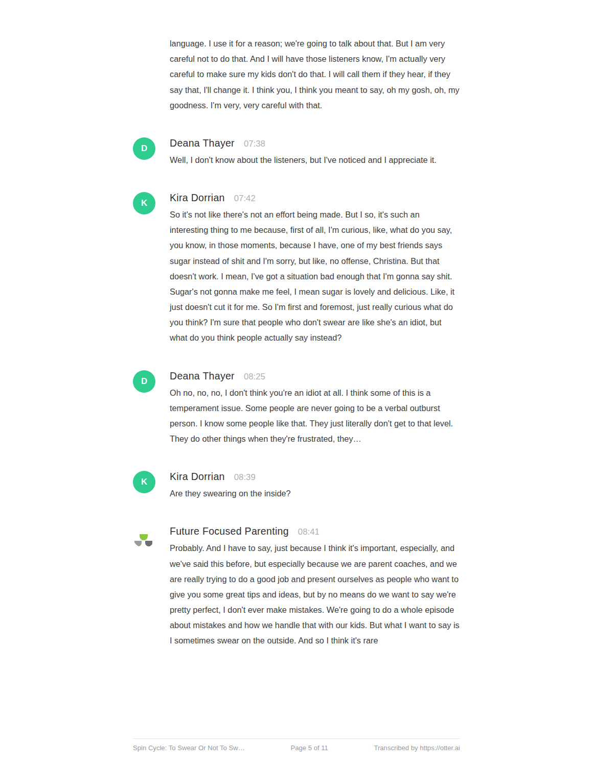language. I use it for a reason; we're going to talk about that. But I am very careful not to do that. And I will have those listeners know, I'm actually very careful to make sure my kids don't do that. I will call them if they hear, if they say that, I'll change it. I think you, I think you meant to say, oh my gosh, oh, my goodness. I'm very, very careful with that.
D
Deana Thayer 07:38
Well, I don't know about the listeners, but I've noticed and I appreciate it.
K
Kira Dorrian 07:42
So it's not like there's not an effort being made. But I so, it's such an interesting thing to me because, first of all, I'm curious, like, what do you say, you know, in those moments, because I have, one of my best friends says sugar instead of shit and I'm sorry, but like, no offense, Christina. But that doesn't work. I mean, I've got a situation bad enough that I'm gonna say shit. Sugar's not gonna make me feel, I mean sugar is lovely and delicious. Like, it just doesn't cut it for me. So I'm first and foremost, just really curious what do you think? I'm sure that people who don't swear are like she's an idiot, but what do you think people actually say instead?
D
Deana Thayer 08:25
Oh no, no, no, I don't think you're an idiot at all. I think some of this is a temperament issue. Some people are never going to be a verbal outburst person. I know some people like that. They just literally don't get to that level. They do other things when they're frustrated, they…
K
Kira Dorrian 08:39
Are they swearing on the inside?
Future Focused Parenting 08:41
Probably. And I have to say, just because I think it's important, especially, and we've said this before, but especially because we are parent coaches, and we are really trying to do a good job and present ourselves as people who want to give you some great tips and ideas, but by no means do we want to say we're pretty perfect, I don't ever make mistakes. We're going to do a whole episode about mistakes and how we handle that with our kids. But what I want to say is I sometimes swear on the outside. And so I think it's rare
Spin Cycle: To Swear Or Not To Sw… Page 5 of 11 Transcribed by https://otter.ai